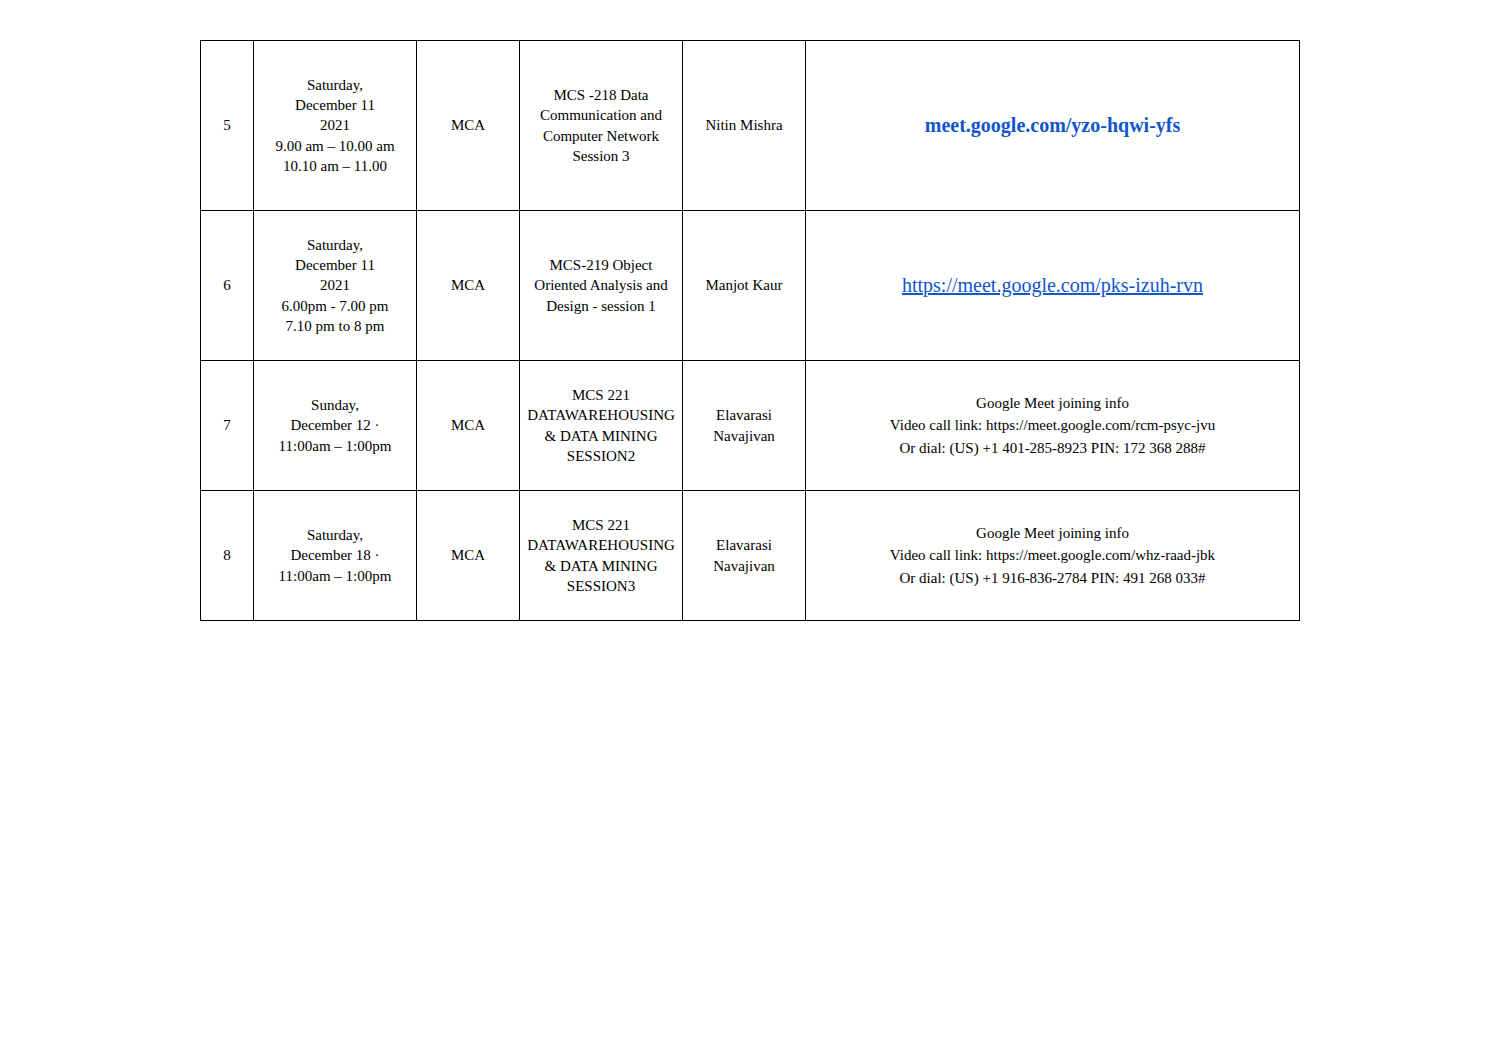| 5 | Saturday, December 11 2021 9.00 am – 10.00 am 10.10 am – 11.00 | MCA | MCS -218 Data Communication and Computer Network Session 3 | Nitin Mishra | meet.google.com/yzo-hqwi-yfs |
| 6 | Saturday, December 11 2021 6.00pm - 7.00 pm 7.10 pm to 8 pm | MCA | MCS-219 Object Oriented Analysis and Design - session 1 | Manjot Kaur | https://meet.google.com/pks-izuh-rvn |
| 7 | Sunday, December 12 · 11:00am – 1:00pm | MCA | MCS 221 DATAWAREHOUSING & DATA MINING SESSION2 | Elavarasi Navajivan | Google Meet joining info Video call link: https://meet.google.com/rcm-psyc-jvu Or dial: (US) +1 401-285-8923 PIN: 172 368 288# |
| 8 | Saturday, December 18 · 11:00am – 1:00pm | MCA | MCS 221 DATAWAREHOUSING & DATA MINING SESSION3 | Elavarasi Navajivan | Google Meet joining info Video call link: https://meet.google.com/whz-raad-jbk Or dial: (US) +1 916-836-2784 PIN: 491 268 033# |